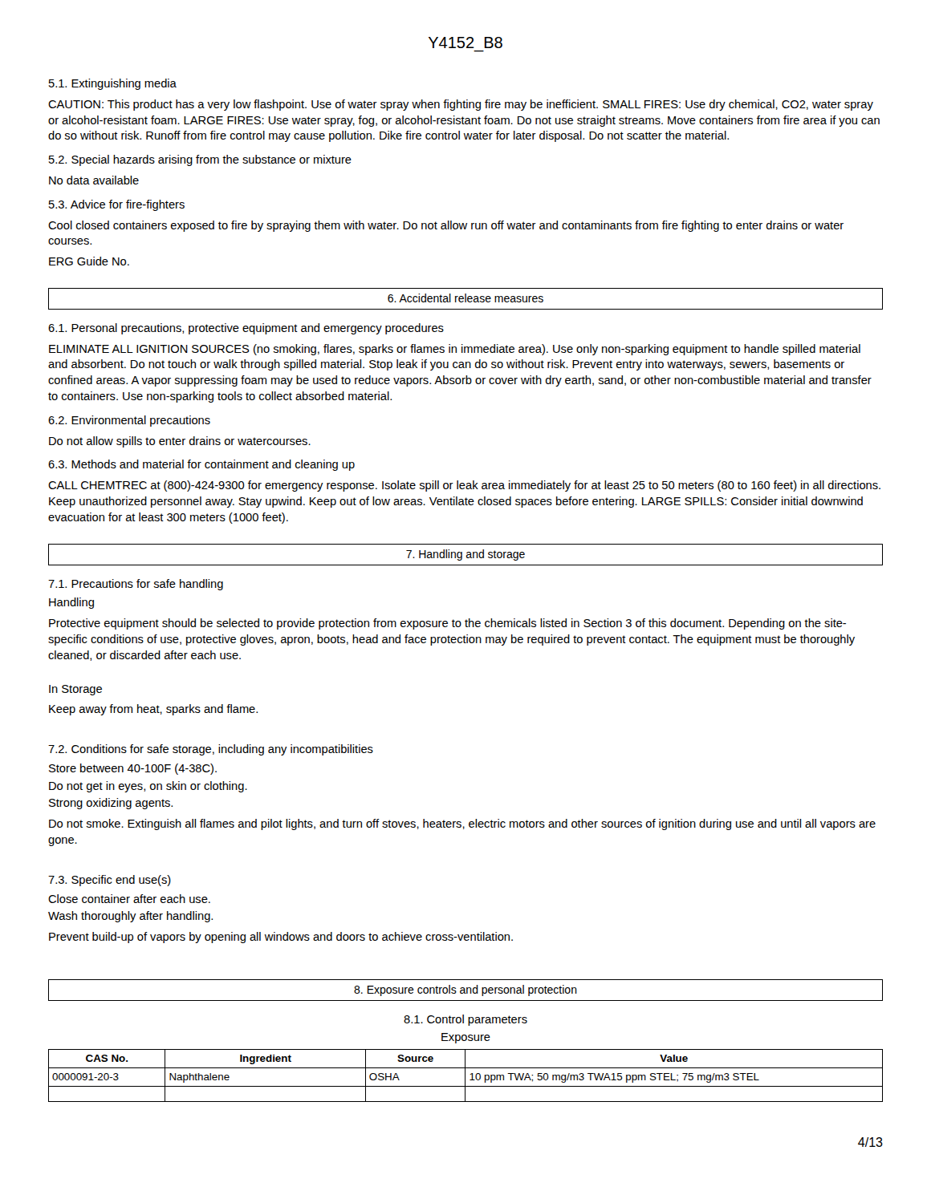Y4152_B8
5.1. Extinguishing media
CAUTION: This product has a very low flashpoint. Use of water spray when fighting fire may be inefficient. SMALL FIRES: Use dry chemical, CO2, water spray or alcohol-resistant foam. LARGE FIRES: Use water spray, fog, or alcohol-resistant foam. Do not use straight streams. Move containers from fire area if you can do so without risk. Runoff from fire control may cause pollution. Dike fire control water for later disposal. Do not scatter the material.
5.2. Special hazards arising from the substance or mixture
No data available
5.3. Advice for fire-fighters
Cool closed containers exposed to fire by spraying them with water. Do not allow run off water and contaminants from fire fighting to enter drains or water courses.
ERG Guide No.
6. Accidental release measures
6.1. Personal precautions, protective equipment and emergency procedures
ELIMINATE ALL IGNITION SOURCES (no smoking, flares, sparks or flames in immediate area). Use only non-sparking equipment to handle spilled material and absorbent. Do not touch or walk through spilled material. Stop leak if you can do so without risk. Prevent entry into waterways, sewers, basements or confined areas. A vapor suppressing foam may be used to reduce vapors. Absorb or cover with dry earth, sand, or other non-combustible material and transfer to containers. Use non-sparking tools to collect absorbed material.
6.2. Environmental precautions
Do not allow spills to enter drains or watercourses.
6.3. Methods and material for containment and cleaning up
CALL CHEMTREC at (800)-424-9300 for emergency response. Isolate spill or leak area immediately for at least 25 to 50 meters (80 to 160 feet) in all directions. Keep unauthorized personnel away. Stay upwind. Keep out of low areas. Ventilate closed spaces before entering. LARGE SPILLS: Consider initial downwind evacuation for at least 300 meters (1000 feet).
7. Handling and storage
7.1. Precautions for safe handling
Handling
Protective equipment should be selected to provide protection from exposure to the chemicals listed in Section 3 of this document. Depending on the site-specific conditions of use, protective gloves, apron, boots, head and face protection may be required to prevent contact. The equipment must be thoroughly cleaned, or discarded after each use.
In Storage
Keep away from heat, sparks and flame.
7.2. Conditions for safe storage, including any incompatibilities
Store between 40-100F (4-38C).
Do not get in eyes, on skin or clothing.
Strong oxidizing agents.
Do not smoke. Extinguish all flames and pilot lights, and turn off stoves, heaters, electric motors and other sources of ignition during use and until all vapors are gone.
7.3. Specific end use(s)
Close container after each use.
Wash thoroughly after handling.
Prevent build-up of vapors by opening all windows and doors to achieve cross-ventilation.
8. Exposure controls and personal protection
8.1. Control parameters
Exposure
| CAS No. | Ingredient | Source | Value |
| --- | --- | --- | --- |
| 0000091-20-3 | Naphthalene | OSHA | 10 ppm TWA; 50 mg/m3 TWA15 ppm STEL; 75 mg/m3 STEL |
4/13